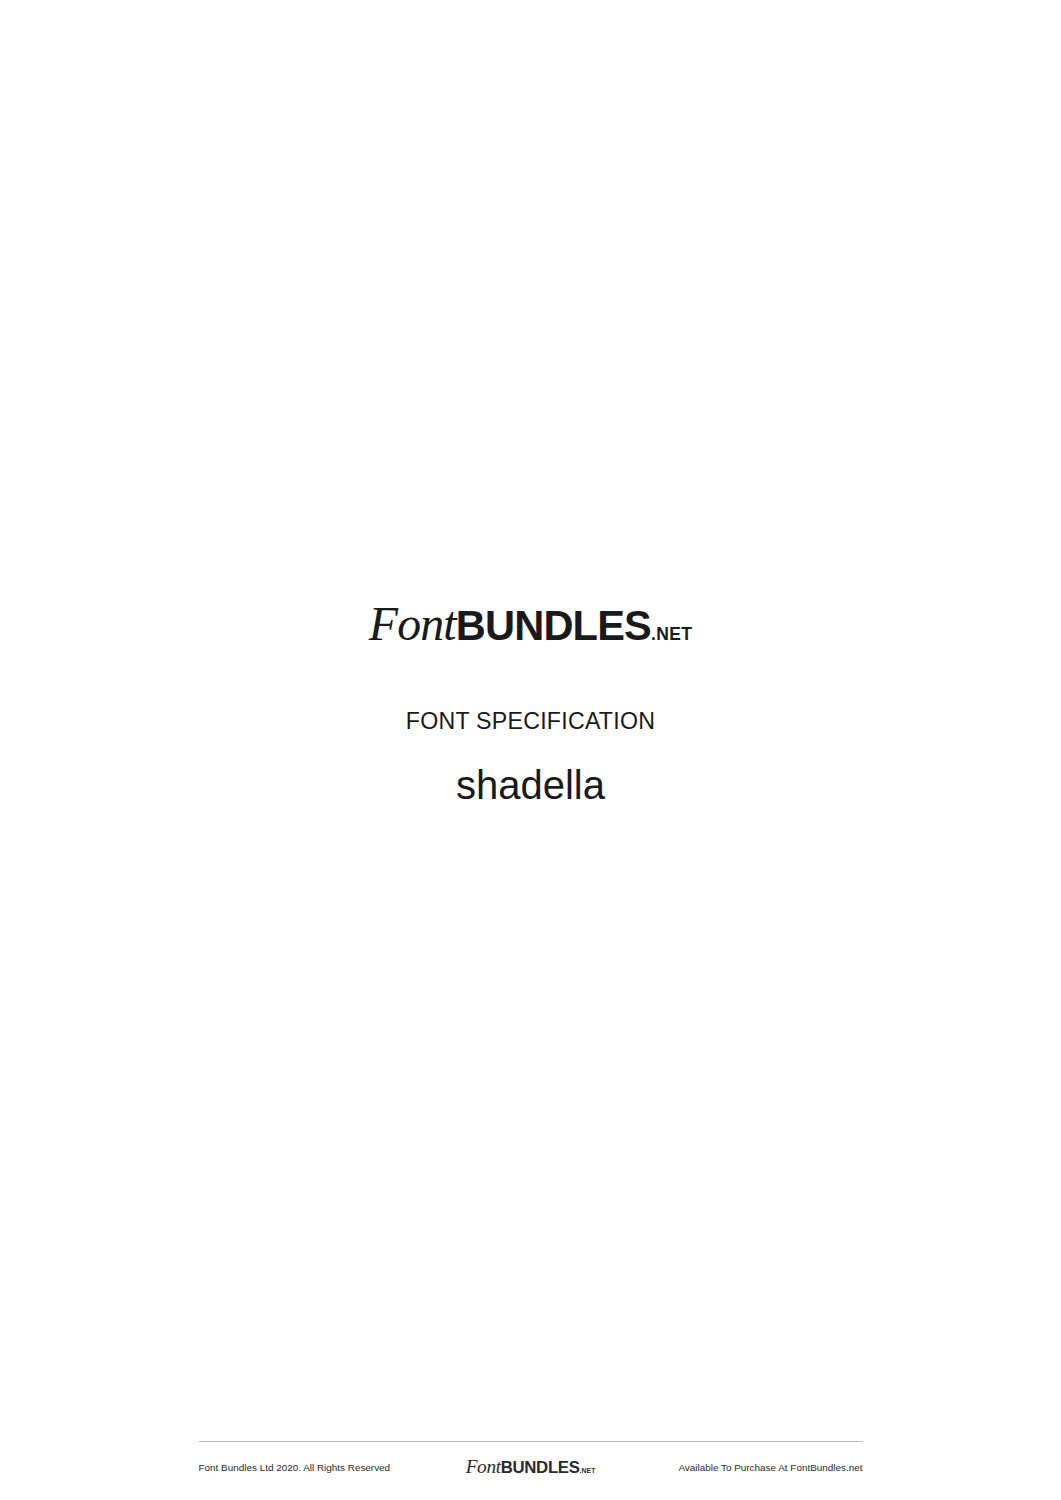Font BUNDLES.NET
FONT SPECIFICATION
shadella
Font Bundles Ltd 2020. All Rights Reserved Font BUNDLES.NET Available To Purchase At FontBundles.net